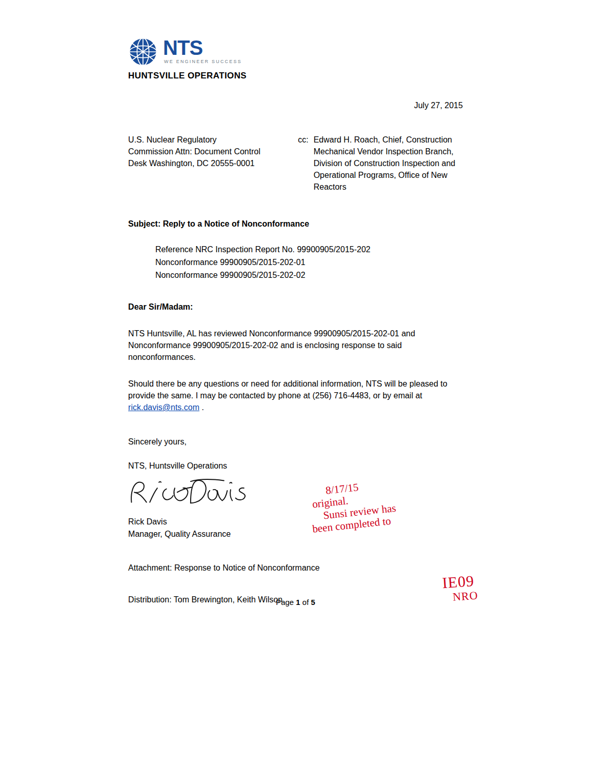NTS
WE ENGINEER SUCCESS
HUNTSVILLE OPERATIONS
July 27, 2015
U.S. Nuclear Regulatory
Commission Attn: Document Control
Desk Washington, DC 20555-0001
cc: Edward H. Roach, Chief, Construction Mechanical Vendor Inspection Branch, Division of Construction Inspection and Operational Programs, Office of New Reactors
Subject: Reply to a Notice of Nonconformance
Reference NRC Inspection Report No. 99900905/2015-202
Nonconformance 99900905/2015-202-01
Nonconformance 99900905/2015-202-02
Dear Sir/Madam:
NTS Huntsville, AL has reviewed Nonconformance 99900905/2015-202-01 and Nonconformance 99900905/2015-202-02 and is enclosing response to said nonconformances.
Should there be any questions or need for additional information, NTS will be pleased to provide the same. I may be contacted by phone at (256) 716-4483, or by email at rick.davis@nts.com .
Sincerely yours,
NTS, Huntsville Operations
Rick Davis
Manager, Quality Assurance
Attachment: Response to Notice of Nonconformance
Distribution: Tom Brewington, Keith Wilson
8/17/15
original.
Sunsi review has
been completed to
IE09 NRO
Page 1 of 5